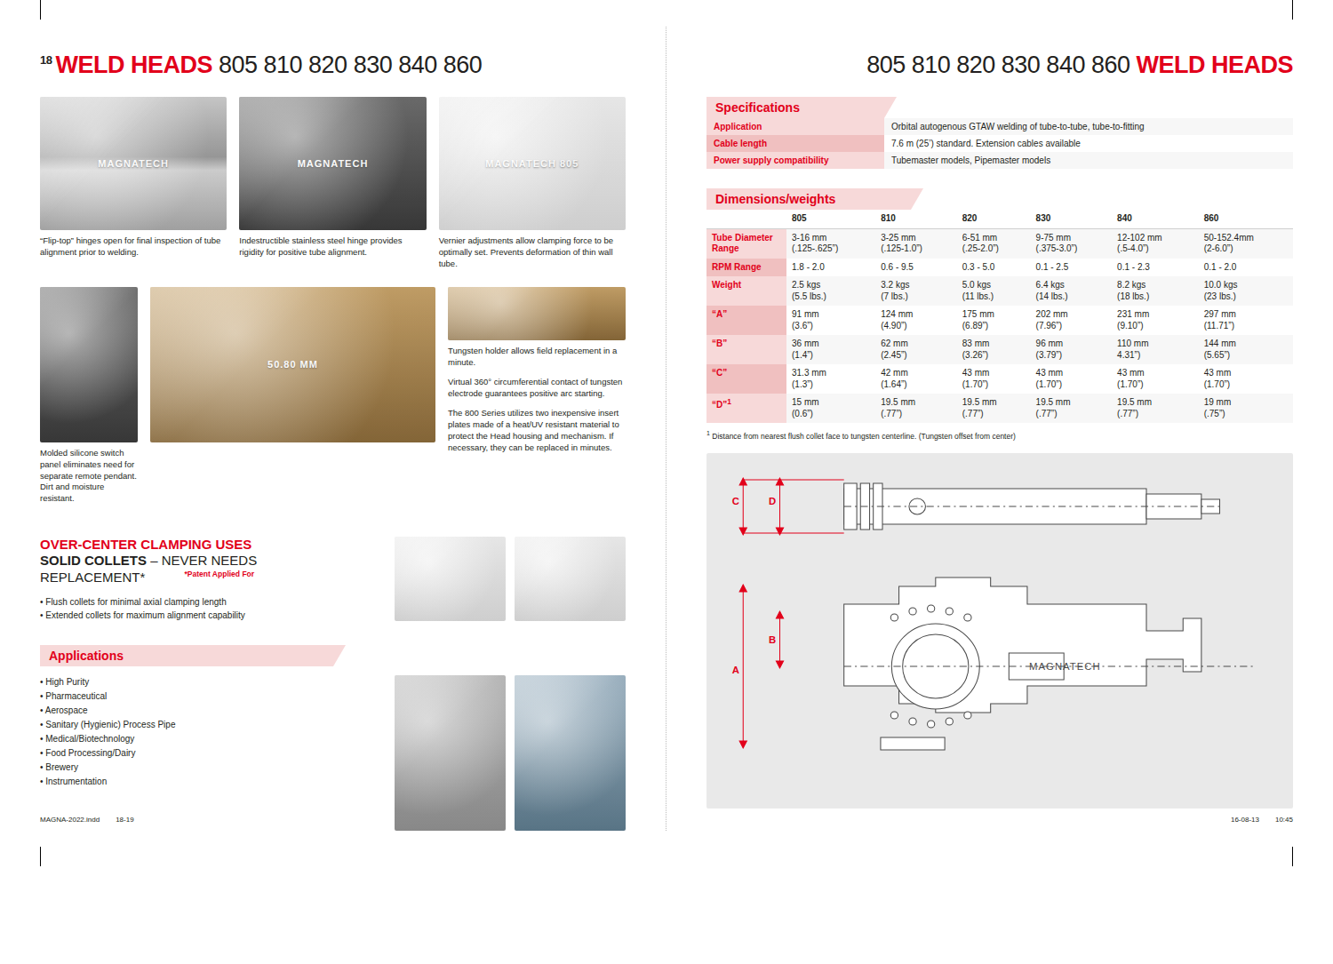18 WELD HEADS 805 810 820 830 840 860
MAGNATECH
“Flip-top” hinges open for final inspection of tube alignment prior to welding.
MAGNATECH
Indestructible stainless steel hinge provides rigidity for positive tube alignment.
MAGNATECH 805
Vernier adjustments allow clamping force to be optimally set. Prevents deformation of thin wall tube.
Molded silicone switch panel eliminates need for separate remote pendant. Dirt and moisture resistant.
50.80 MM
Tungsten holder allows field replacement in a minute.
Virtual 360° circumferential contact of tungsten electrode guarantees positive arc starting.
The 800 Series utilizes two inexpensive insert plates made of a heat/UV resistant material to protect the Head housing and mechanism. If necessary, they can be replaced in minutes.
OVER-CENTER CLAMPING USES
SOLID COLLETS – NEVER NEEDS
REPLACEMENT* *Patent Applied For
Flush collets for minimal axial clamping length
Extended collets for maximum alignment capability
Applications
High Purity
Pharmaceutical
Aerospace
Sanitary (Hygienic) Process Pipe
Medical/Biotechnology
Food Processing/Dairy
Brewery
Instrumentation
MAGNA-2022.indd 18-19
805 810 820 830 840 860 WELD HEADS
Specifications
| Application | Orbital autogenous GTAW welding of tube-to-tube, tube-to-fitting |
| Cable length | 7.6 m (25’) standard. Extension cables available |
| Power supply compatibility | Tubemaster models, Pipemaster models |
Dimensions/weights
| | 805 | 810 | 820 | 830 | 840 | 860 |
| --- | --- | --- | --- | --- | --- | --- |
| Tube Diameter Range | 3-16 mm (.125-.625”) | 3-25 mm (.125-1.0”) | 6-51 mm (.25-2.0”) | 9-75 mm (.375-3.0”) | 12-102 mm (.5-4.0”) | 50-152.4mm (2-6.0”) |
| RPM Range | 1.8 - 2.0 | 0.6 - 9.5 | 0.3 - 5.0 | 0.1 - 2.5 | 0.1 - 2.3 | 0.1 - 2.0 |
| Weight | 2.5 kgs (5.5 lbs.) | 3.2 kgs (7 lbs.) | 5.0 kgs (11 lbs.) | 6.4 kgs (14 lbs.) | 8.2 kgs (18 lbs.) | 10.0 kgs (23 lbs.) |
| “A” | 91 mm (3.6”) | 124 mm (4.90”) | 175 mm (6.89”) | 202 mm (7.96”) | 231 mm (9.10”) | 297 mm (11.71”) |
| “B” | 36 mm (1.4”) | 62 mm (2.45”) | 83 mm (3.26”) | 96 mm (3.79”) | 110 mm 4.31”) | 144 mm (5.65”) |
| “C” | 31.3 mm (1.3”) | 42 mm (1.64”) | 43 mm (1.70”) | 43 mm (1.70”) | 43 mm (1.70”) | 43 mm (1.70”) |
| “D” 1 | 15 mm (0.6”) | 19.5 mm (.77”) | 19.5 mm (.77”) | 19.5 mm (.77”) | 19.5 mm (.77”) | 19 mm (.75”) |
1 Distance from nearest flush collet face to tungsten centerline. (Tungsten offset from center)
MAGNATECH C D A B
16-08-1310:45